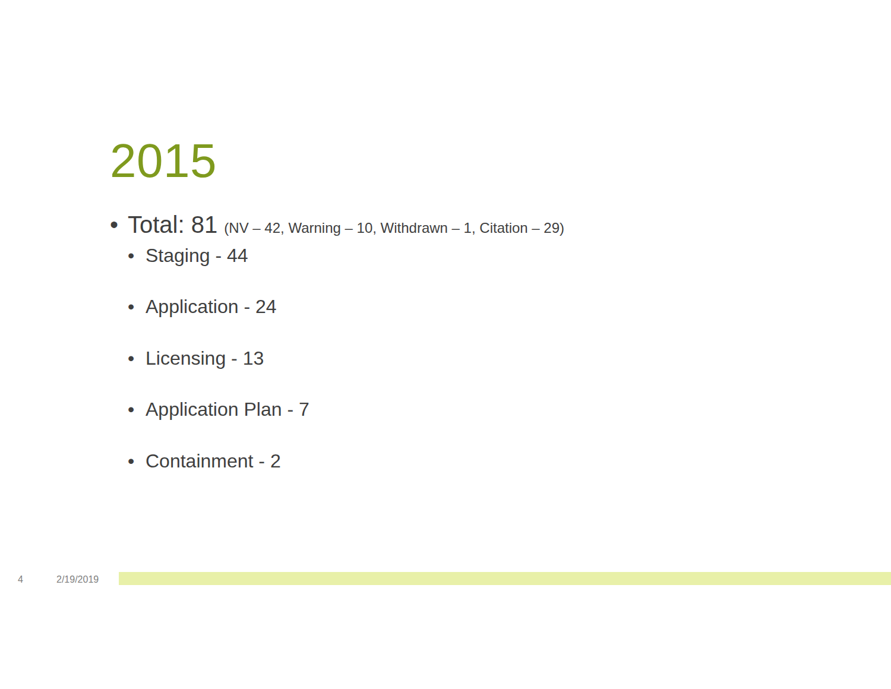2015
Total: 81 (NV – 42, Warning – 10, Withdrawn – 1, Citation – 29)
Staging - 44
Application - 24
Licensing - 13
Application Plan - 7
Containment - 2
4
2/19/2019